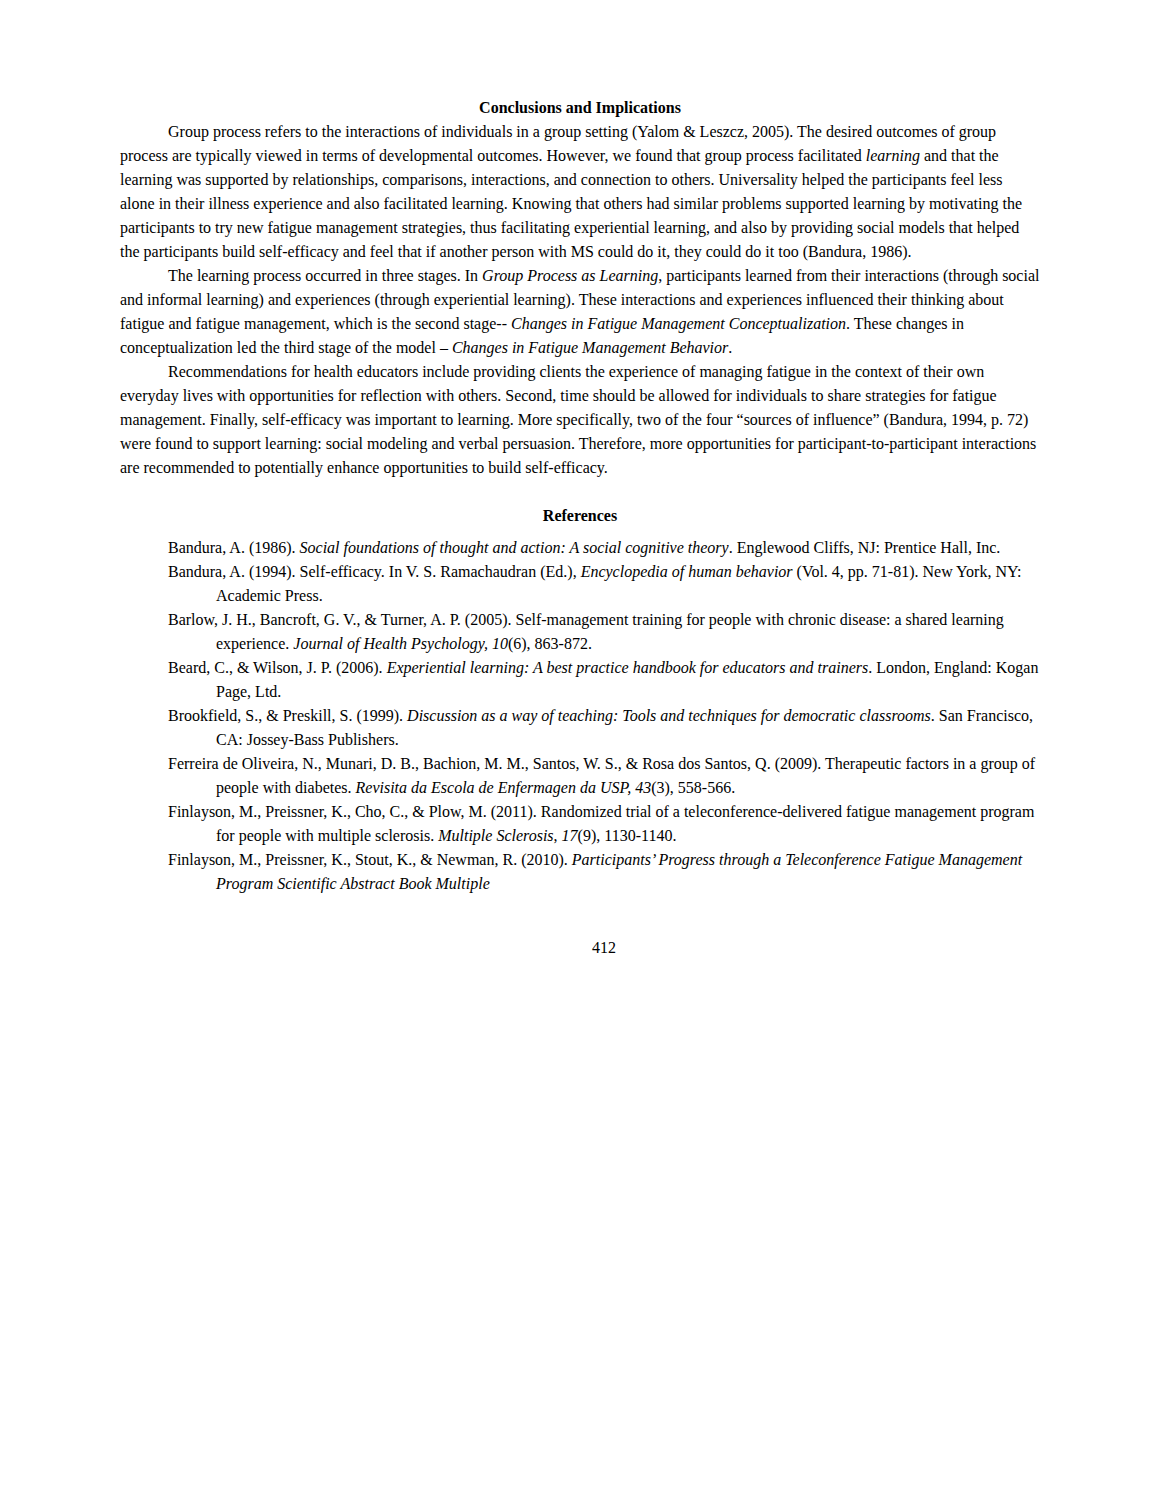Conclusions and Implications
Group process refers to the interactions of individuals in a group setting (Yalom & Leszcz, 2005). The desired outcomes of group process are typically viewed in terms of developmental outcomes. However, we found that group process facilitated learning and that the learning was supported by relationships, comparisons, interactions, and connection to others. Universality helped the participants feel less alone in their illness experience and also facilitated learning. Knowing that others had similar problems supported learning by motivating the participants to try new fatigue management strategies, thus facilitating experiential learning, and also by providing social models that helped the participants build self-efficacy and feel that if another person with MS could do it, they could do it too (Bandura, 1986).
The learning process occurred in three stages. In Group Process as Learning, participants learned from their interactions (through social and informal learning) and experiences (through experiential learning). These interactions and experiences influenced their thinking about fatigue and fatigue management, which is the second stage-- Changes in Fatigue Management Conceptualization. These changes in conceptualization led the third stage of the model – Changes in Fatigue Management Behavior.
Recommendations for health educators include providing clients the experience of managing fatigue in the context of their own everyday lives with opportunities for reflection with others. Second, time should be allowed for individuals to share strategies for fatigue management. Finally, self-efficacy was important to learning. More specifically, two of the four “sources of influence” (Bandura, 1994, p. 72) were found to support learning: social modeling and verbal persuasion. Therefore, more opportunities for participant-to-participant interactions are recommended to potentially enhance opportunities to build self-efficacy.
References
Bandura, A. (1986). Social foundations of thought and action: A social cognitive theory. Englewood Cliffs, NJ: Prentice Hall, Inc.
Bandura, A. (1994). Self-efficacy. In V. S. Ramachaudran (Ed.), Encyclopedia of human behavior (Vol. 4, pp. 71-81). New York, NY: Academic Press.
Barlow, J. H., Bancroft, G. V., & Turner, A. P. (2005). Self-management training for people with chronic disease: a shared learning experience. Journal of Health Psychology, 10(6), 863-872.
Beard, C., & Wilson, J. P. (2006). Experiential learning: A best practice handbook for educators and trainers. London, England: Kogan Page, Ltd.
Brookfield, S., & Preskill, S. (1999). Discussion as a way of teaching: Tools and techniques for democratic classrooms. San Francisco, CA: Jossey-Bass Publishers.
Ferreira de Oliveira, N., Munari, D. B., Bachion, M. M., Santos, W. S., & Rosa dos Santos, Q. (2009). Therapeutic factors in a group of people with diabetes. Revisita da Escola de Enfermagen da USP, 43(3), 558-566.
Finlayson, M., Preissner, K., Cho, C., & Plow, M. (2011). Randomized trial of a teleconference-delivered fatigue management program for people with multiple sclerosis. Multiple Sclerosis, 17(9), 1130-1140.
Finlayson, M., Preissner, K., Stout, K., & Newman, R. (2010). Participants’ Progress through a Teleconference Fatigue Management Program Scientific Abstract Book Multiple
412